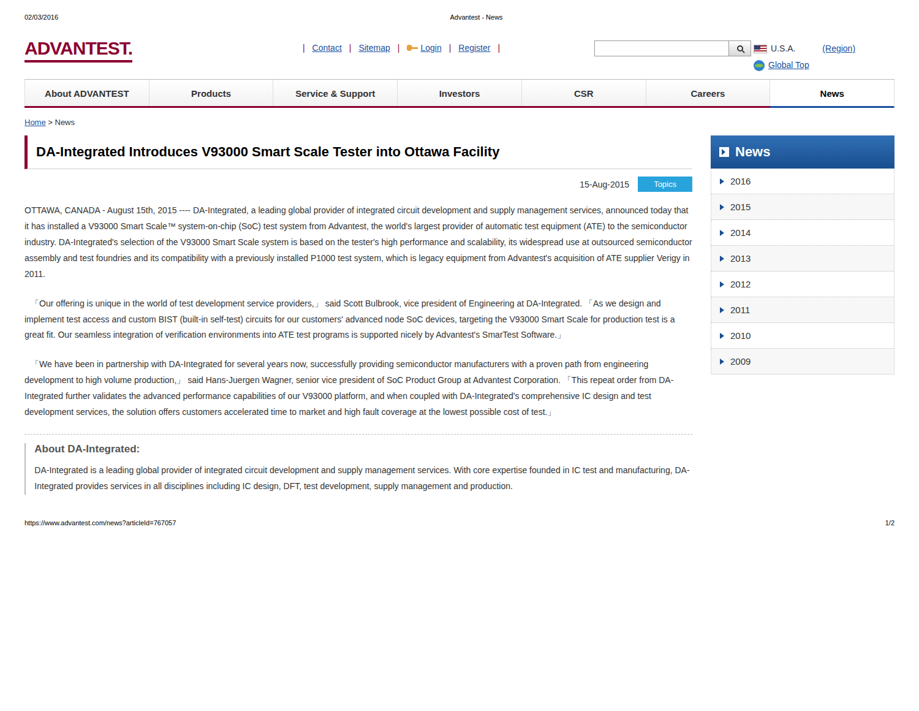02/03/2016
Advantest - News
ADVANTEST.
| Contact | Sitemap | Login | Register |
U.S.A. (Region)
Global Top
About ADVANTEST
Products
Service & Support
Investors
CSR
Careers
News
Home > News
DA-Integrated Introduces V93000 Smart Scale Tester into Ottawa Facility
15-Aug-2015
Topics
OTTAWA, CANADA - August 15th, 2015 ---- DA-Integrated, a leading global provider of integrated circuit development and supply management services, announced today that it has installed a V93000 Smart Scale™ system-on-chip (SoC) test system from Advantest, the world's largest provider of automatic test equipment (ATE) to the semiconductor industry. DA-Integrated's selection of the V93000 Smart Scale system is based on the tester's high performance and scalability, its widespread use at outsourced semiconductor assembly and test foundries and its compatibility with a previously installed P1000 test system, which is legacy equipment from Advantest's acquisition of ATE supplier Verigy in 2011.
「Our offering is unique in the world of test development service providers,」 said Scott Bulbrook, vice president of Engineering at DA-Integrated. 「As we design and implement test access and custom BIST (built-in self-test) circuits for our customers' advanced node SoC devices, targeting the V93000 Smart Scale for production test is a great fit. Our seamless integration of verification environments into ATE test programs is supported nicely by Advantest's SmarTest Software.」
「We have been in partnership with DA-Integrated for several years now, successfully providing semiconductor manufacturers with a proven path from engineering development to high volume production,」 said Hans-Juergen Wagner, senior vice president of SoC Product Group at Advantest Corporation. 「This repeat order from DA-Integrated further validates the advanced performance capabilities of our V93000 platform, and when coupled with DA-Integrated's comprehensive IC design and test development services, the solution offers customers accelerated time to market and high fault coverage at the lowest possible cost of test.」
About DA-Integrated:
DA-Integrated is a leading global provider of integrated circuit development and supply management services. With core expertise founded in IC test and manufacturing, DA-Integrated provides services in all disciplines including IC design, DFT, test development, supply management and production.
News
2016
2015
2014
2013
2012
2011
2010
2009
https://www.advantest.com/news?articleId=767057
1/2